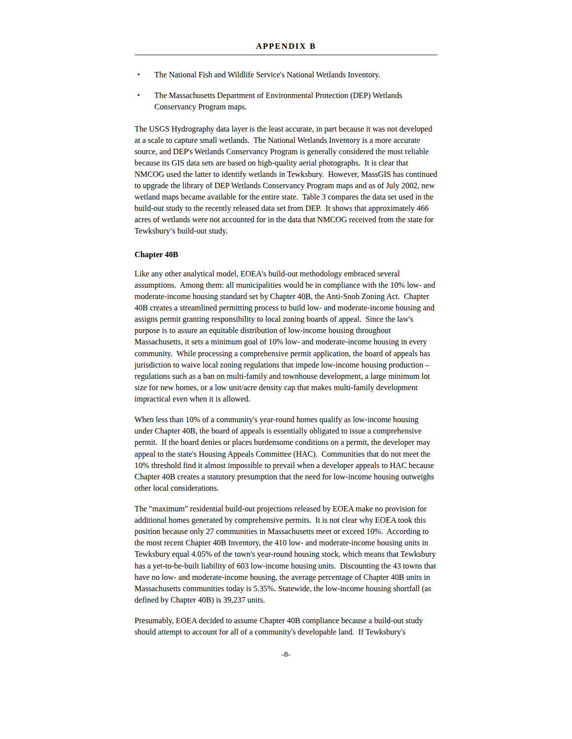APPENDIX B
The National Fish and Wildlife Service's National Wetlands Inventory.
The Massachusetts Department of Environmental Protection (DEP) Wetlands Conservancy Program maps.
The USGS Hydrography data layer is the least accurate, in part because it was not developed at a scale to capture small wetlands. The National Wetlands Inventory is a more accurate source, and DEP's Wetlands Conservancy Program is generally considered the most reliable because its GIS data sets are based on high-quality aerial photographs. It is clear that NMCOG used the latter to identify wetlands in Tewksbury. However, MassGIS has continued to upgrade the library of DEP Wetlands Conservancy Program maps and as of July 2002, new wetland maps became available for the entire state. Table 3 compares the data set used in the build-out study to the recently released data set from DEP. It shows that approximately 466 acres of wetlands were not accounted for in the data that NMCOG received from the state for Tewksbury’s build-out study.
Chapter 40B
Like any other analytical model, EOEA's build-out methodology embraced several assumptions. Among them: all municipalities would be in compliance with the 10% low- and moderate-income housing standard set by Chapter 40B, the Anti-Snob Zoning Act. Chapter 40B creates a streamlined permitting process to build low- and moderate-income housing and assigns permit granting responsibility to local zoning boards of appeal. Since the law's purpose is to assure an equitable distribution of low-income housing throughout Massachusetts, it sets a minimum goal of 10% low- and moderate-income housing in every community. While processing a comprehensive permit application, the board of appeals has jurisdiction to waive local zoning regulations that impede low-income housing production – regulations such as a ban on multi-family and townhouse development, a large minimum lot size for new homes, or a low unit/acre density cap that makes multi-family development impractical even when it is allowed.
When less than 10% of a community's year-round homes qualify as low-income housing under Chapter 40B, the board of appeals is essentially obligated to issue a comprehensive permit. If the board denies or places burdensome conditions on a permit, the developer may appeal to the state's Housing Appeals Committee (HAC). Communities that do not meet the 10% threshold find it almost impossible to prevail when a developer appeals to HAC because Chapter 40B creates a statutory presumption that the need for low-income housing outweighs other local considerations.
The "maximum" residential build-out projections released by EOEA make no provision for additional homes generated by comprehensive permits. It is not clear why EOEA took this position because only 27 communities in Massachusetts meet or exceed 10%. According to the most recent Chapter 40B Inventory, the 410 low- and moderate-income housing units in Tewksbury equal 4.05% of the town's year-round housing stock, which means that Tewksbury has a yet-to-be-built liability of 603 low-income housing units. Discounting the 43 towns that have no low- and moderate-income housing, the average percentage of Chapter 40B units in Massachusetts communities today is 5.35%. Statewide, the low-income housing shortfall (as defined by Chapter 40B) is 39,237 units.
Presumably, EOEA decided to assume Chapter 40B compliance because a build-out study should attempt to account for all of a community's developable land. If Tewksbury's
-8-